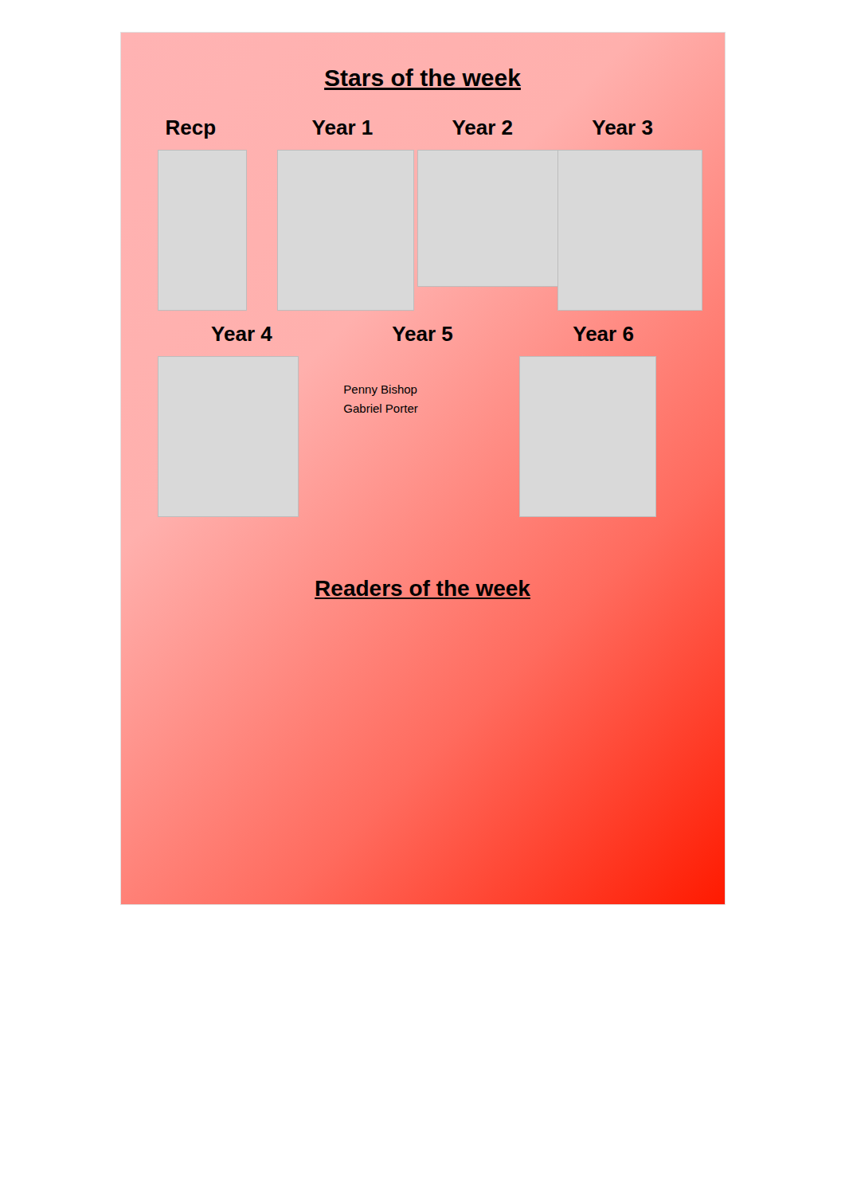Stars of the week
| Recp | Year 1 | Year 2 | Year 3 |
| Year 4 | Year 5 Penny Bishop Gabriel Porter | Year 6 |
Readers of the week